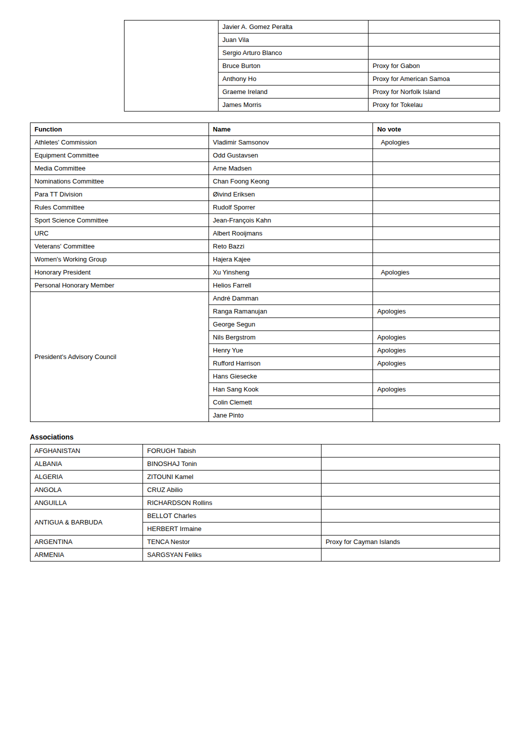| | Javier A. Gomez Peralta | |
| Juan Vila | |
| Sergio Arturo Blanco | |
| Bruce Burton | Proxy for Gabon |
| Anthony Ho | Proxy for American Samoa |
| Graeme Ireland | Proxy for Norfolk Island |
| James Morris | Proxy for Tokelau |
| Function | Name | No vote |
| --- | --- | --- |
| Athletes' Commission | Vladimir Samsonov | Apologies |
| Equipment Committee | Odd Gustavsen | |
| Media Committee | Arne Madsen | |
| Nominations Committee | Chan Foong Keong | |
| Para TT Division | Øivind Eriksen | |
| Rules Committee | Rudolf Sporrer | |
| Sport Science Committee | Jean-François Kahn | |
| URC | Albert Rooijmans | |
| Veterans' Committee | Reto Bazzi | |
| Women's Working Group | Hajera Kajee | |
| Honorary President | Xu Yinsheng | Apologies |
| Personal Honorary Member | Helios Farrell | |
| President's Advisory Council | André Damman | |
| Ranga Ramanujan | Apologies |
| George Segun | |
| Nils Bergstrom | Apologies |
| Henry Yue | Apologies |
| Rufford Harrison | Apologies |
| Hans Giesecke | |
| Han Sang Kook | Apologies |
| Colin Clemett | |
| Jane Pinto | |
Associations
| AFGHANISTAN | FORUGH Tabish | |
| ALBANIA | BINOSHAJ Tonin | |
| ALGERIA | ZITOUNI Kamel | |
| ANGOLA | CRUZ Abilio | |
| ANGUILLA | RICHARDSON Rollins | |
| ANTIGUA & BARBUDA | BELLOT Charles | |
| HERBERT Irmaine | |
| ARGENTINA | TENCA Nestor | Proxy for Cayman Islands |
| ARMENIA | SARGSYAN Feliks | |